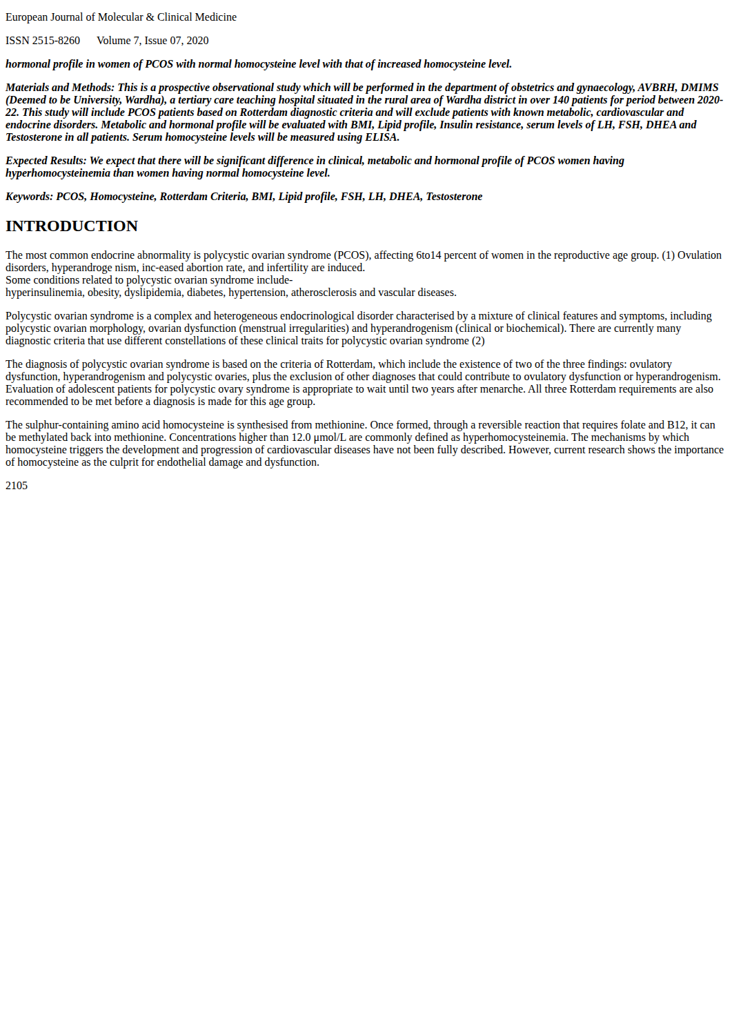European Journal of Molecular & Clinical Medicine
ISSN 2515-8260 Volume 7, Issue 07, 2020
hormonal profile in women of PCOS with normal homocysteine level with that of increased homocysteine level.
Materials and Methods: This is a prospective observational study which will be performed in the department of obstetrics and gynaecology, AVBRH, DMIMS (Deemed to be University, Wardha), a tertiary care teaching hospital situated in the rural area of Wardha district in over 140 patients for period between 2020-22. This study will include PCOS patients based on Rotterdam diagnostic criteria and will exclude patients with known metabolic, cardiovascular and endocrine disorders. Metabolic and hormonal profile will be evaluated with BMI, Lipid profile, Insulin resistance, serum levels of LH, FSH, DHEA and Testosterone in all patients. Serum homocysteine levels will be measured using ELISA.
Expected Results: We expect that there will be significant difference in clinical, metabolic and hormonal profile of PCOS women having hyperhomocysteinemia than women having normal homocysteine level.
Keywords: PCOS, Homocysteine, Rotterdam Criteria, BMI, Lipid profile, FSH, LH, DHEA, Testosterone
INTRODUCTION
The most common endocrine abnormality is polycystic ovarian syndrome (PCOS), affecting 6to14 percent of women in the reproductive age group. (1) Ovulation disorders, hyperandroge nism, inc-eased abortion rate, and infertility are induced.
Some conditions related to polycystic ovarian syndrome include-
hyperinsulinemia, obesity, dyslipidemia, diabetes, hypertension, atherosclerosis and vascular diseases.
Polycystic ovarian syndrome is a complex and heterogeneous endocrinological disorder characterised by a mixture of clinical features and symptoms, including polycystic ovarian morphology, ovarian dysfunction (menstrual irregularities) and hyperandrogenism (clinical or biochemical). There are currently many diagnostic criteria that use different constellations of these clinical traits for polycystic ovarian syndrome (2)
The diagnosis of polycystic ovarian syndrome is based on the criteria of Rotterdam, which include the existence of two of the three findings: ovulatory dysfunction, hyperandrogenism and polycystic ovaries, plus the exclusion of other diagnoses that could contribute to ovulatory dysfunction or hyperandrogenism. Evaluation of adolescent patients for polycystic ovary syndrome is appropriate to wait until two years after menarche. All three Rotterdam requirements are also recommended to be met before a diagnosis is made for this age group.
The sulphur-containing amino acid homocysteine is synthesised from methionine. Once formed, through a reversible reaction that requires folate and B12, it can be methylated back into methionine. Concentrations higher than 12.0 μmol/L are commonly defined as hyperhomocysteinemia. The mechanisms by which homocysteine triggers the development and progression of cardiovascular diseases have not been fully described. However, current research shows the importance of homocysteine as the culprit for endothelial damage and dysfunction.
2105